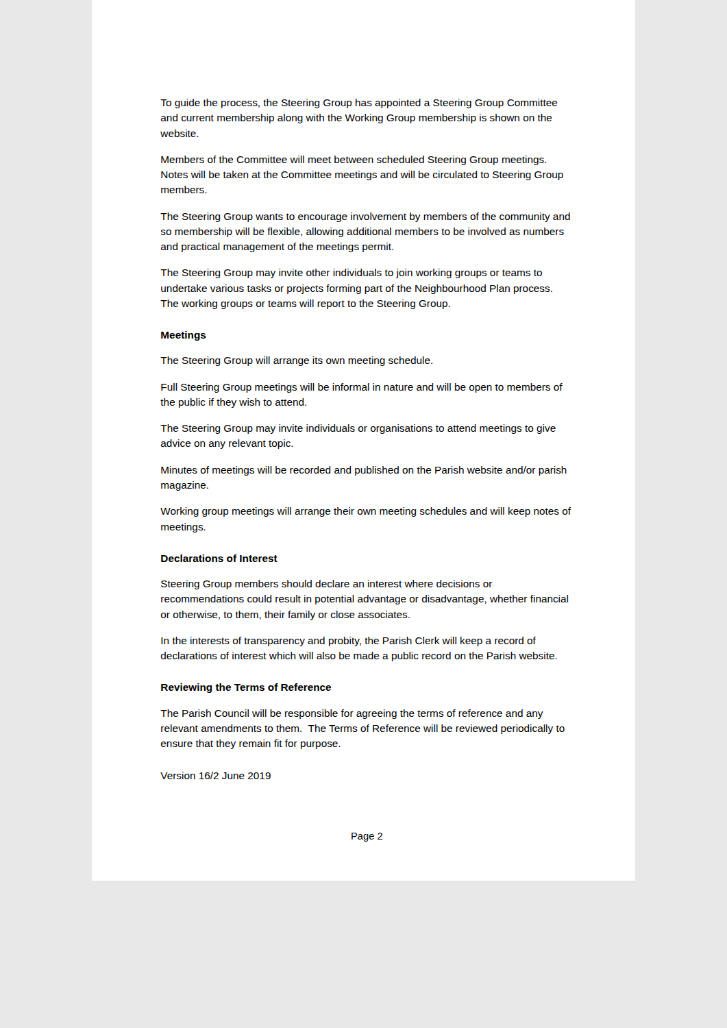To guide the process, the Steering Group has appointed a Steering Group Committee and current membership along with the Working Group membership is shown on the website.
Members of the Committee will meet between scheduled Steering Group meetings. Notes will be taken at the Committee meetings and will be circulated to Steering Group members.
The Steering Group wants to encourage involvement by members of the community and so membership will be flexible, allowing additional members to be involved as numbers and practical management of the meetings permit.
The Steering Group may invite other individuals to join working groups or teams to undertake various tasks or projects forming part of the Neighbourhood Plan process. The working groups or teams will report to the Steering Group.
Meetings
The Steering Group will arrange its own meeting schedule.
Full Steering Group meetings will be informal in nature and will be open to members of the public if they wish to attend.
The Steering Group may invite individuals or organisations to attend meetings to give advice on any relevant topic.
Minutes of meetings will be recorded and published on the Parish website and/or parish magazine.
Working group meetings will arrange their own meeting schedules and will keep notes of meetings.
Declarations of Interest
Steering Group members should declare an interest where decisions or recommendations could result in potential advantage or disadvantage, whether financial or otherwise, to them, their family or close associates.
In the interests of transparency and probity, the Parish Clerk will keep a record of declarations of interest which will also be made a public record on the Parish website.
Reviewing the Terms of Reference
The Parish Council will be responsible for agreeing the terms of reference and any relevant amendments to them. The Terms of Reference will be reviewed periodically to ensure that they remain fit for purpose.
Version 16/2 June 2019
Page 2